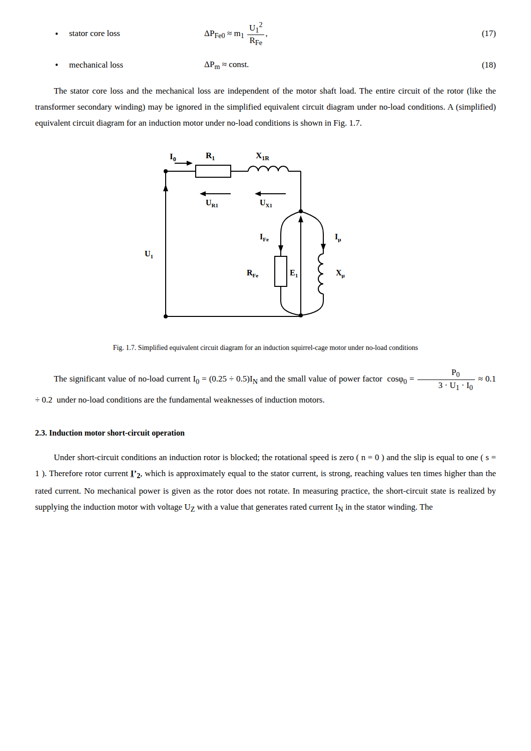• stator core loss ΔPFe0 ≈ m1 U12 RFe , (17)
• mechanical loss ΔPm ≈ const. (18)
The stator core loss and the mechanical loss are independent of the motor shaft load. The entire circuit of the rotor (like the transformer secondary winding) may be ignored in the simplified equivalent circuit diagram under no-load conditions. A (simplified) equivalent circuit diagram for an induction motor under no-load conditions is shown in Fig. 1.7.
I0 R1 X1R UR1 UX1 IFe Iμ U1 RFe E1 Xμ
Fig. 1.7. Simplified equivalent circuit diagram for an induction squirrel-cage motor under no-load conditions
The significant value of no-load current I0 = (0.25 ÷ 0.5)IN and the small value of power factor cosφ0 = P0 3 · U1 · I0 ≈ 0.1 ÷ 0.2 under no-load conditions are the fundamental weaknesses of induction motors.
2.3. Induction motor short-circuit operation
Under short-circuit conditions an induction rotor is blocked; the rotational speed is zero ( n = 0 ) and the slip is equal to one ( s = 1 ). Therefore rotor current I’2, which is approximately equal to the stator current, is strong, reaching values ten times higher than the rated current. No mechanical power is given as the rotor does not rotate. In measuring practice, the short-circuit state is realized by supplying the induction motor with voltage UZ with a value that generates rated current IN in the stator winding. The